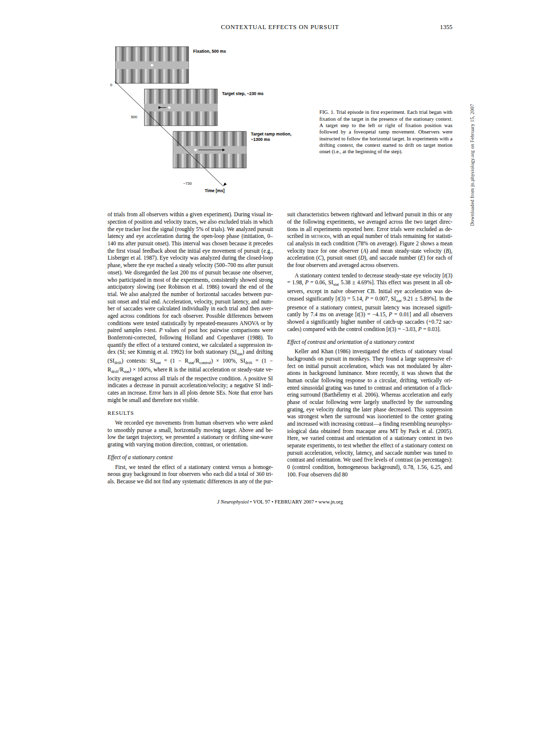CONTEXTUAL EFFECTS ON PURSUIT 1355
Downloaded from jn.physiology.org on February 15, 2007
Fixation, 500 ms Target step, ~230 ms Target ramp motion, ~1300 ms 0 500 ~730 Time [ms]
FIG. 1. Trial episode in first experiment. Each trial began with fixation of the target in the presence of the stationary context. A target step to the left or right of fixation position was followed by a foveopetal ramp movement. Observers were instructed to follow the horizontal target. In experiments with a drifting context, the context started to drift on target motion onset (i.e., at the beginning of the step).
of trials from all observers within a given experiment). During visual inspection of position and velocity traces, we also excluded trials in which the eye tracker lost the signal (roughly 5% of trials). We analyzed pursuit latency and eye acceleration during the open-loop phase (initiation, 0–140 ms after pursuit onset). This interval was chosen because it precedes the first visual feedback about the initial eye movement of pursuit (e.g., Lisberger et al. 1987). Eye velocity was analyzed during the closed-loop phase, where the eye reached a steady velocity (500–700 ms after pursuit onset). We disregarded the last 200 ms of pursuit because one observer, who participated in most of the experiments, consistently showed strong anticipatory slowing (see Robinson et al. 1986) toward the end of the trial. We also analyzed the number of horizontal saccades between pursuit onset and trial end. Acceleration, velocity, pursuit latency, and number of saccades were calculated individually in each trial and then averaged across conditions for each observer. Possible differences between conditions were tested statistically by repeated-measures ANOVA or by paired samples t-test. P values of post hoc pairwise comparisons were Bonferroni-corrected, following Holland and Copenhaver (1988). To quantify the effect of a textured context, we calculated a suppression index (SI; see Kimmig et al. 1992) for both stationary (SIstat) and drifting (SIdrift) contexts: SIstat = (1 − Rstat/Rcontrol) × 100%, SIdrift = (1 − Rdrift/Rstat) × 100%, where R is the initial acceleration or steady-state velocity averaged across all trials of the respective condition. A positive SI indicates a decrease in pursuit acceleration/velocity; a negative SI indicates an increase. Error bars in all plots denote SEs. Note that error bars might be small and therefore not visible.
RESULTS
We recorded eye movements from human observers who were asked to smoothly pursue a small, horizontally moving target. Above and below the target trajectory, we presented a stationary or drifting sine-wave grating with varying motion direction, contrast, or orientation.
Effect of a stationary context
First, we tested the effect of a stationary context versus a homogeneous gray background in four observers who each did a total of 360 trials. Because we did not find any systematic differences in any of the pursuit characteristics between rightward and leftward pursuit in this or any of the following experiments, we averaged across the two target directions in all experiments reported here. Error trials were excluded as described in methods, with an equal number of trials remaining for statistical analysis in each condition (78% on average). Figure 2 shows a mean velocity trace for one observer (A) and mean steady-state velocity (B), acceleration (C), pursuit onset (D), and saccade number (E) for each of the four observers and averaged across observers.
A stationary context tended to decrease steady-state eye velocity [t(3) = 1.98, P = 0.06, SIstat 5.38 ± 4.69%]. This effect was present in all observers, except in naïve observer CB. Initial eye acceleration was decreased significantly [t(3) = 5.14, P = 0.007, SIstat 9.21 ± 5.89%]. In the presence of a stationary context, pursuit latency was increased significantly by 7.4 ms on average [t(3) = −4.15, P = 0.01] and all observers showed a significantly higher number of catch-up saccades (+0.72 saccades) compared with the control condition [t(3) = −3.03, P = 0.03].
Effect of contrast and orientation of a stationary context
Keller and Khan (1986) investigated the effects of stationary visual backgrounds on pursuit in monkeys. They found a large suppressive effect on initial pursuit acceleration, which was not modulated by alterations in background luminance. More recently, it was shown that the human ocular following response to a circular, drifting, vertically oriented sinusoidal grating was tuned to contrast and orientation of a flickering surround (Barthélemy et al. 2006). Whereas acceleration and early phase of ocular following were largely unaffected by the surrounding grating, eye velocity during the later phase decreased. This suppression was strongest when the surround was isooriented to the center grating and increased with increasing contrast—a finding resembling neurophysiological data obtained from macaque area MT by Pack et al. (2005). Here, we varied contrast and orientation of a stationary context in two separate experiments, to test whether the effect of a stationary context on pursuit acceleration, velocity, latency, and saccade number was tuned to contrast and orientation. We used five levels of contrast (as percentages): 0 (control condition, homogeneous background), 0.78, 1.56, 6.25, and 100. Four observers did 80
J Neurophysiol • VOL 97 • FEBRUARY 2007 • www.jn.org